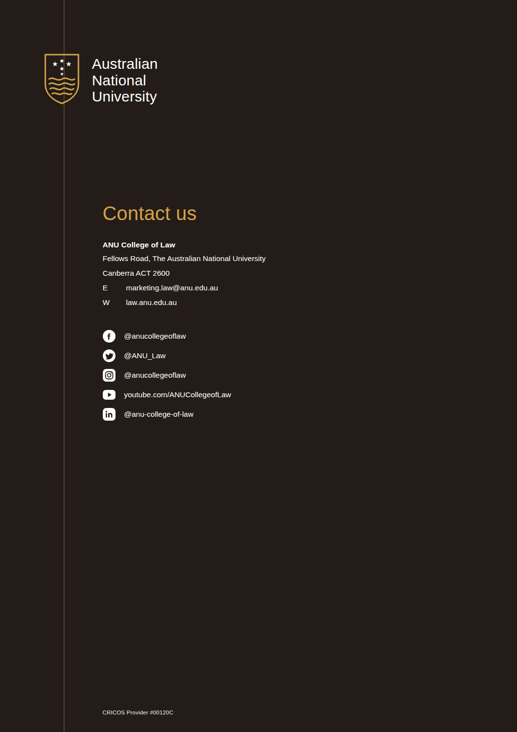Australian
National
University
Contact us
ANU College of Law
Fellows Road, The Australian National University
Canberra ACT 2600
E marketing.law@anu.edu.au W law.anu.edu.au
@anucollegeoflaw
@ANU_Law
@anucollegeoflaw
youtube.com/ANUCollegeofLaw
@anu-college-of-law
CRICOS Provider #00120C